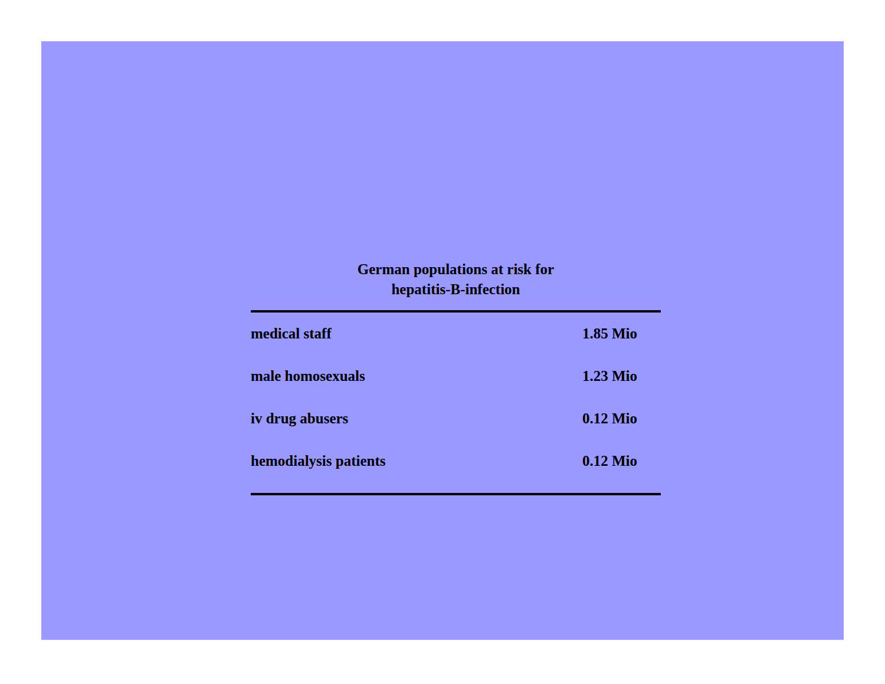German populations at risk for
hepatitis-B-infection
| medical staff | 1.85 Mio |
| male homosexuals | 1.23 Mio |
| iv drug abusers | 0.12 Mio |
| hemodialysis patients | 0.12 Mio |